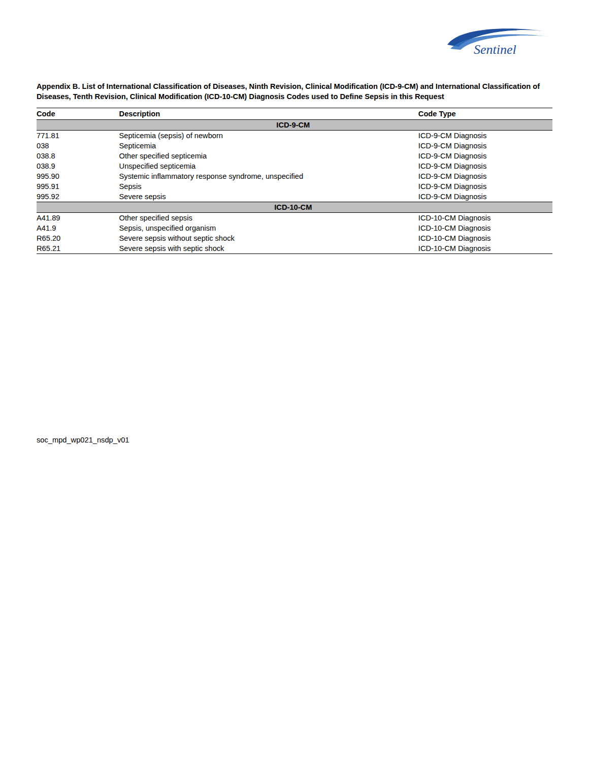Sentinel
Appendix B. List of International Classification of Diseases, Ninth Revision, Clinical Modification (ICD-9-CM) and International Classification of Diseases, Tenth Revision, Clinical Modification (ICD-10-CM) Diagnosis Codes used to Define Sepsis in this Request
| Code | Description | Code Type |
| --- | --- | --- |
| ICD-9-CM |
| 771.81 | Septicemia (sepsis) of newborn | ICD-9-CM Diagnosis |
| 038 | Septicemia | ICD-9-CM Diagnosis |
| 038.8 | Other specified septicemia | ICD-9-CM Diagnosis |
| 038.9 | Unspecified septicemia | ICD-9-CM Diagnosis |
| 995.90 | Systemic inflammatory response syndrome, unspecified | ICD-9-CM Diagnosis |
| 995.91 | Sepsis | ICD-9-CM Diagnosis |
| 995.92 | Severe sepsis | ICD-9-CM Diagnosis |
| ICD-10-CM |
| A41.89 | Other specified sepsis | ICD-10-CM Diagnosis |
| A41.9 | Sepsis, unspecified organism | ICD-10-CM Diagnosis |
| R65.20 | Severe sepsis without septic shock | ICD-10-CM Diagnosis |
| R65.21 | Severe sepsis with septic shock | ICD-10-CM Diagnosis |
soc_mpd_wp021_nsdp_v01